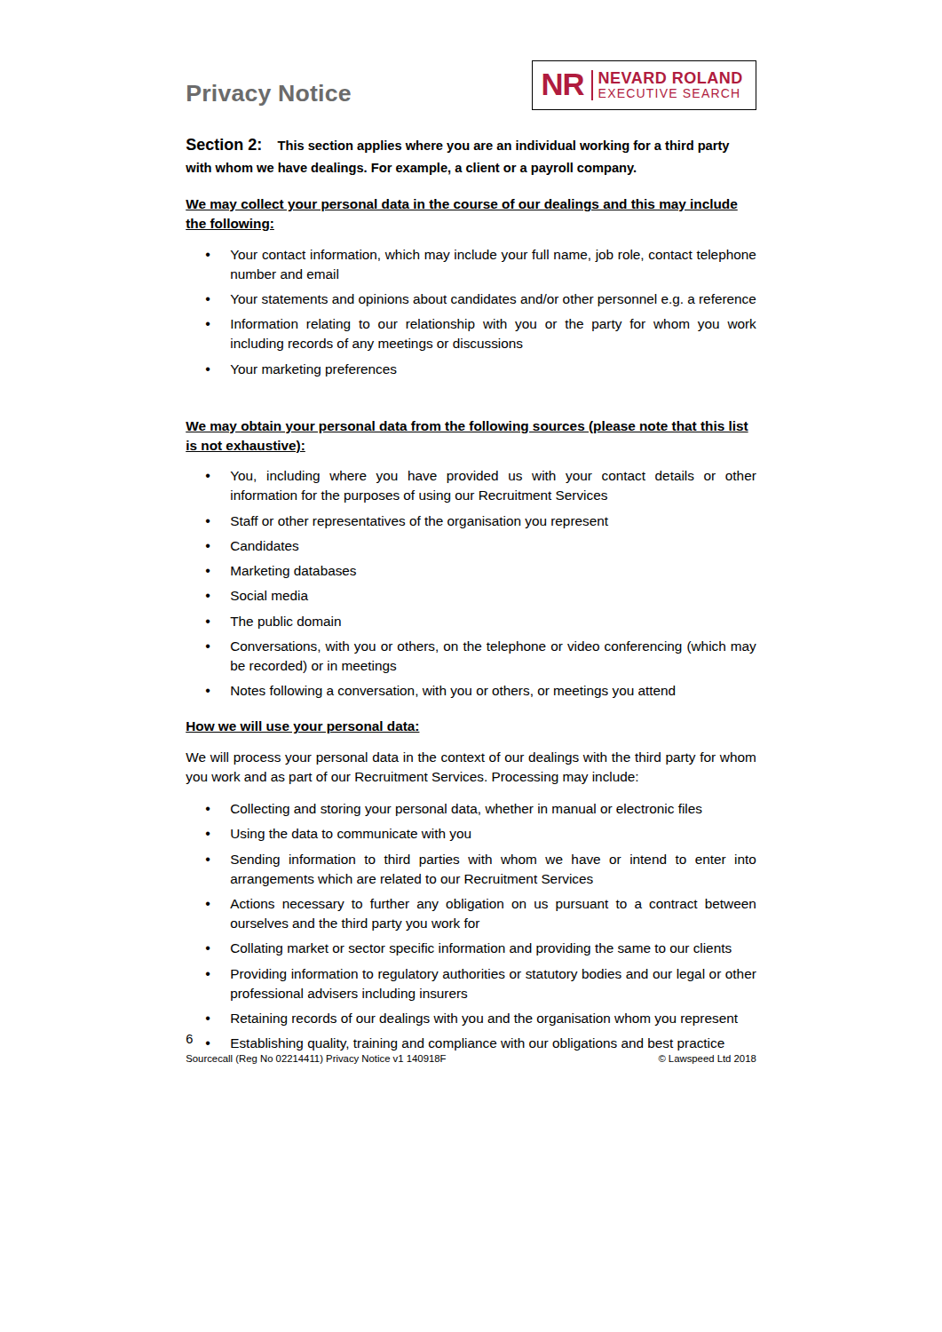Privacy Notice
NR NEVARD ROLAND EXECUTIVE SEARCH
Section 2: This section applies where you are an individual working for a third party with whom we have dealings. For example, a client or a payroll company.
We may collect your personal data in the course of our dealings and this may include the following:
Your contact information, which may include your full name, job role, contact telephone number and email
Your statements and opinions about candidates and/or other personnel e.g. a reference
Information relating to our relationship with you or the party for whom you work including records of any meetings or discussions
Your marketing preferences
We may obtain your personal data from the following sources (please note that this list is not exhaustive):
You, including where you have provided us with your contact details or other information for the purposes of using our Recruitment Services
Staff or other representatives of the organisation you represent
Candidates
Marketing databases
Social media
The public domain
Conversations, with you or others, on the telephone or video conferencing (which may be recorded) or in meetings
Notes following a conversation, with you or others, or meetings you attend
How we will use your personal data:
We will process your personal data in the context of our dealings with the third party for whom you work and as part of our Recruitment Services. Processing may include:
Collecting and storing your personal data, whether in manual or electronic files
Using the data to communicate with you
Sending information to third parties with whom we have or intend to enter into arrangements which are related to our Recruitment Services
Actions necessary to further any obligation on us pursuant to a contract between ourselves and the third party you work for
Collating market or sector specific information and providing the same to our clients
Providing information to regulatory authorities or statutory bodies and our legal or other professional advisers including insurers
Retaining records of our dealings with you and the organisation whom you represent
Establishing quality, training and compliance with our obligations and best practice
6
Sourcecall (Reg No 02214411) Privacy Notice v1 140918F © Lawspeed Ltd 2018